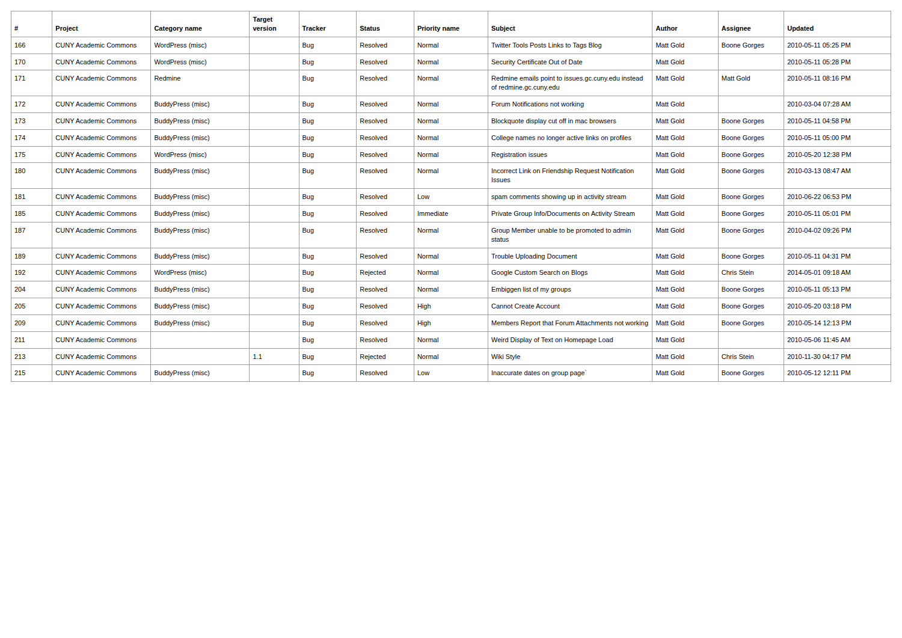| # | Project | Category name | Target version | Tracker | Status | Priority name | Subject | Author | Assignee | Updated |
| --- | --- | --- | --- | --- | --- | --- | --- | --- | --- | --- |
| 166 | CUNY Academic Commons | WordPress (misc) | | Bug | Resolved | Normal | Twitter Tools Posts Links to Tags Blog | Matt Gold | Boone Gorges | 2010-05-11 05:25 PM |
| 170 | CUNY Academic Commons | WordPress (misc) | | Bug | Resolved | Normal | Security Certificate Out of Date | Matt Gold | | 2010-05-11 05:28 PM |
| 171 | CUNY Academic Commons | Redmine | | Bug | Resolved | Normal | Redmine emails point to issues.gc.cuny.edu instead of redmine.gc.cuny.edu | Matt Gold | Matt Gold | 2010-05-11 08:16 PM |
| 172 | CUNY Academic Commons | BuddyPress (misc) | | Bug | Resolved | Normal | Forum Notifications not working | Matt Gold | | 2010-03-04 07:28 AM |
| 173 | CUNY Academic Commons | BuddyPress (misc) | | Bug | Resolved | Normal | Blockquote display cut off in mac browsers | Matt Gold | Boone Gorges | 2010-05-11 04:58 PM |
| 174 | CUNY Academic Commons | BuddyPress (misc) | | Bug | Resolved | Normal | College names no longer active links on profiles | Matt Gold | Boone Gorges | 2010-05-11 05:00 PM |
| 175 | CUNY Academic Commons | WordPress (misc) | | Bug | Resolved | Normal | Registration issues | Matt Gold | Boone Gorges | 2010-05-20 12:38 PM |
| 180 | CUNY Academic Commons | BuddyPress (misc) | | Bug | Resolved | Normal | Incorrect Link on Friendship Request Notification Issues | Matt Gold | Boone Gorges | 2010-03-13 08:47 AM |
| 181 | CUNY Academic Commons | BuddyPress (misc) | | Bug | Resolved | Low | spam comments showing up in activity stream | Matt Gold | Boone Gorges | 2010-06-22 06:53 PM |
| 185 | CUNY Academic Commons | BuddyPress (misc) | | Bug | Resolved | Immediate | Private Group Info/Documents on Activity Stream | Matt Gold | Boone Gorges | 2010-05-11 05:01 PM |
| 187 | CUNY Academic Commons | BuddyPress (misc) | | Bug | Resolved | Normal | Group Member unable to be promoted to admin status | Matt Gold | Boone Gorges | 2010-04-02 09:26 PM |
| 189 | CUNY Academic Commons | BuddyPress (misc) | | Bug | Resolved | Normal | Trouble Uploading Document | Matt Gold | Boone Gorges | 2010-05-11 04:31 PM |
| 192 | CUNY Academic Commons | WordPress (misc) | | Bug | Rejected | Normal | Google Custom Search on Blogs | Matt Gold | Chris Stein | 2014-05-01 09:18 AM |
| 204 | CUNY Academic Commons | BuddyPress (misc) | | Bug | Resolved | Normal | Embiggen list of my groups | Matt Gold | Boone Gorges | 2010-05-11 05:13 PM |
| 205 | CUNY Academic Commons | BuddyPress (misc) | | Bug | Resolved | High | Cannot Create Account | Matt Gold | Boone Gorges | 2010-05-20 03:18 PM |
| 209 | CUNY Academic Commons | BuddyPress (misc) | | Bug | Resolved | High | Members Report that Forum Attachments not working | Matt Gold | Boone Gorges | 2010-05-14 12:13 PM |
| 211 | CUNY Academic Commons | | | Bug | Resolved | Normal | Weird Display of Text on Homepage Load | Matt Gold | | 2010-05-06 11:45 AM |
| 213 | CUNY Academic Commons | | 1.1 | Bug | Rejected | Normal | Wiki Style | Matt Gold | Chris Stein | 2010-11-30 04:17 PM |
| 215 | CUNY Academic Commons | BuddyPress (misc) | | Bug | Resolved | Low | Inaccurate dates on group page` | Matt Gold | Boone Gorges | 2010-05-12 12:11 PM |